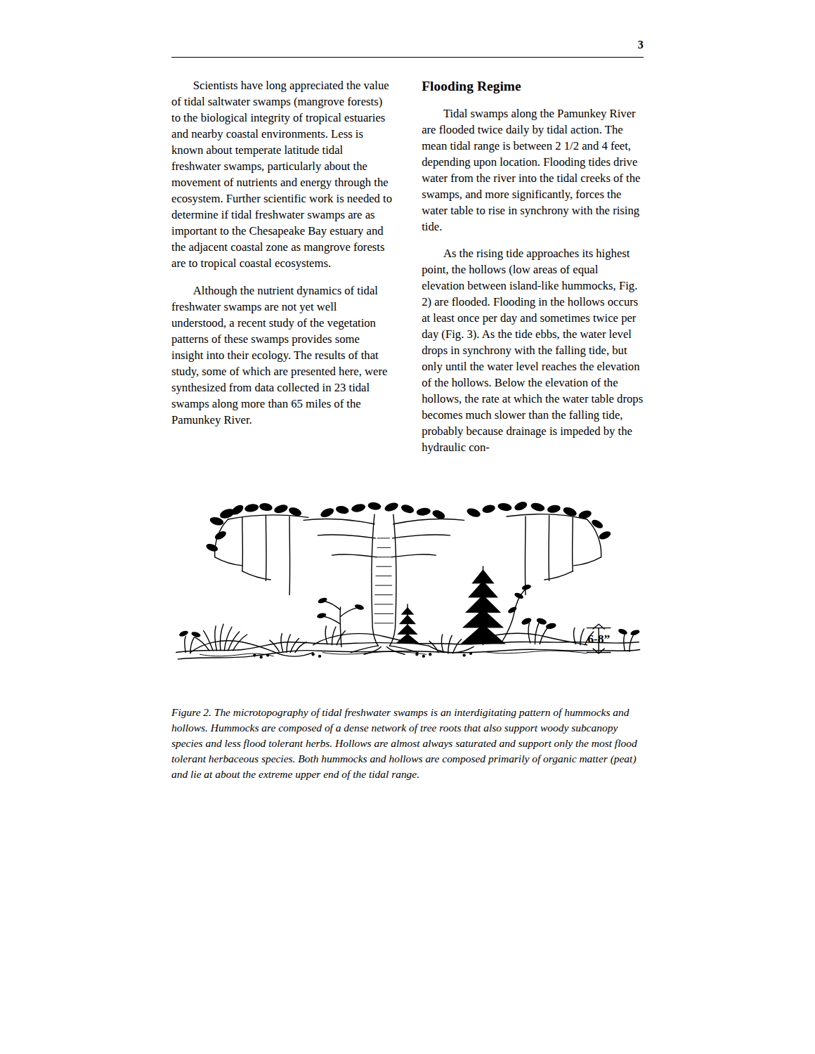3
Scientists have long appreciated the value of tidal saltwater swamps (mangrove forests) to the biological integrity of tropical estuaries and nearby coastal environments. Less is known about temperate latitude tidal freshwater swamps, particularly about the movement of nutrients and energy through the ecosystem. Further scientific work is needed to determine if tidal freshwater swamps are as important to the Chesapeake Bay estuary and the adjacent coastal zone as mangrove forests are to tropical coastal ecosystems.
Although the nutrient dynamics of tidal freshwater swamps are not yet well understood, a recent study of the vegetation patterns of these swamps provides some insight into their ecology. The results of that study, some of which are presented here, were synthesized from data collected in 23 tidal swamps along more than 65 miles of the Pamunkey River.
Flooding Regime
Tidal swamps along the Pamunkey River are flooded twice daily by tidal action. The mean tidal range is between 2 1/2 and 4 feet, depending upon location. Flooding tides drive water from the river into the tidal creeks of the swamps, and more significantly, forces the water table to rise in synchrony with the rising tide.
As the rising tide approaches its highest point, the hollows (low areas of equal elevation between island-like hummocks, Fig. 2) are flooded. Flooding in the hollows occurs at least once per day and sometimes twice per day (Fig. 3). As the tide ebbs, the water level drops in synchrony with the falling tide, but only until the water level reaches the elevation of the hollows. Below the elevation of the hollows, the rate at which the water table drops becomes much slower than the falling tide, probably because drainage is impeded by the hydraulic con-
6-8”
Figure 2. The microtopography of tidal freshwater swamps is an interdigitating pattern of hummocks and hollows. Hummocks are composed of a dense network of tree roots that also support woody subcanopy species and less flood tolerant herbs. Hollows are almost always saturated and support only the most flood tolerant herbaceous species. Both hummocks and hollows are composed primarily of organic matter (peat) and lie at about the extreme upper end of the tidal range.